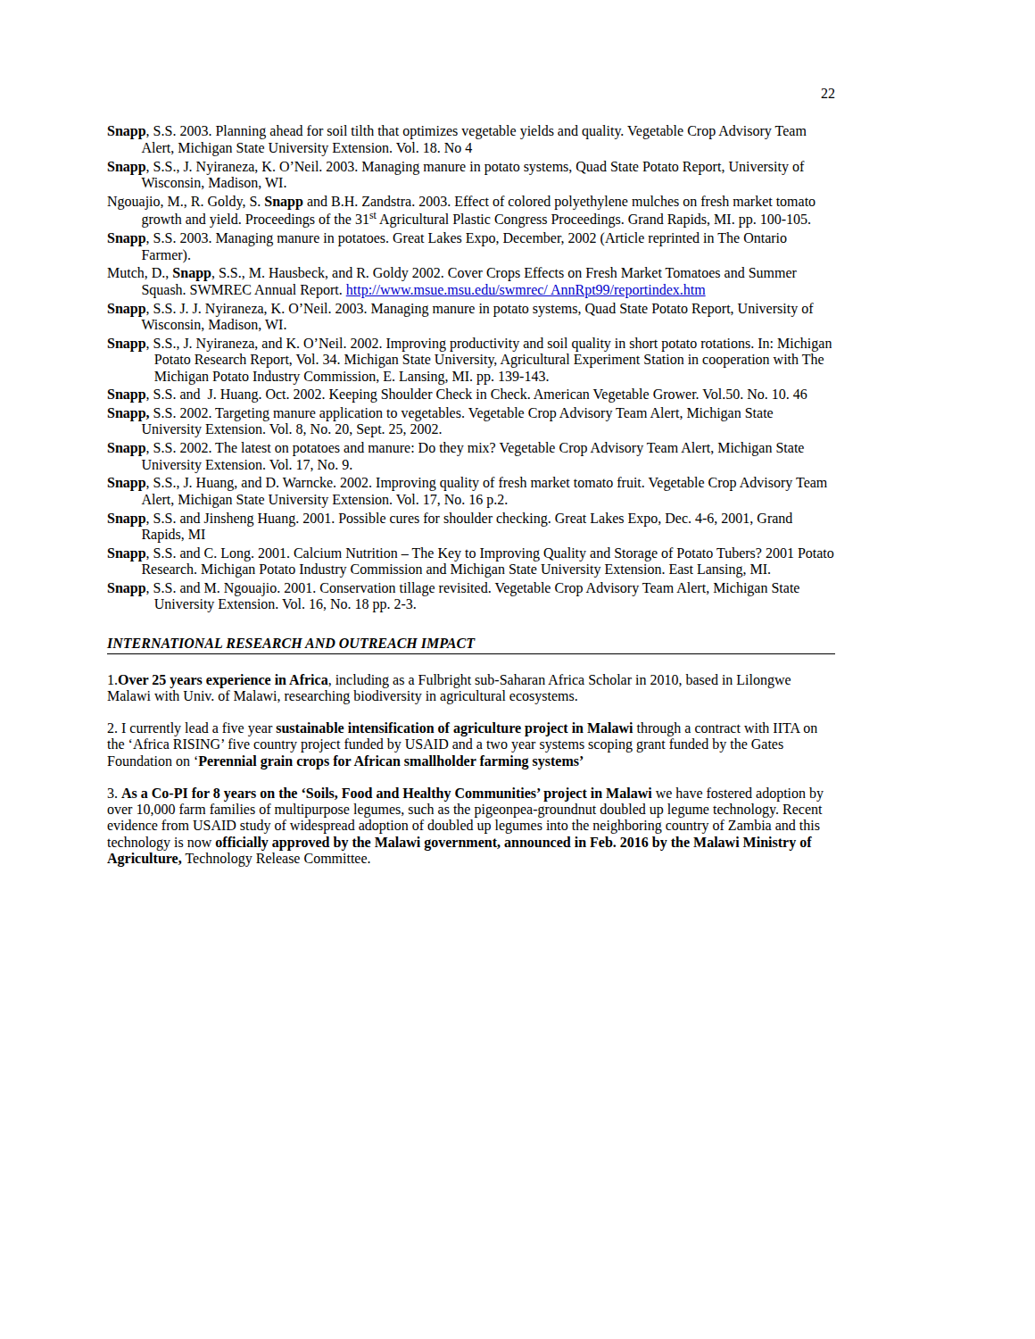22
Snapp, S.S. 2003. Planning ahead for soil tilth that optimizes vegetable yields and quality. Vegetable Crop Advisory Team Alert, Michigan State University Extension. Vol. 18. No 4
Snapp, S.S., J. Nyiraneza, K. O’Neil. 2003. Managing manure in potato systems, Quad State Potato Report, University of Wisconsin, Madison, WI.
Ngouajio, M., R. Goldy, S. Snapp and B.H. Zandstra. 2003. Effect of colored polyethylene mulches on fresh market tomato growth and yield. Proceedings of the 31st Agricultural Plastic Congress Proceedings. Grand Rapids, MI. pp. 100-105.
Snapp, S.S. 2003. Managing manure in potatoes. Great Lakes Expo, December, 2002 (Article reprinted in The Ontario Farmer).
Mutch, D., Snapp, S.S., M. Hausbeck, and R. Goldy 2002. Cover Crops Effects on Fresh Market Tomatoes and Summer Squash. SWMREC Annual Report. http://www.msue.msu.edu/swmrec/ AnnRpt99/reportindex.htm
Snapp, S.S. J. J. Nyiraneza, K. O’Neil. 2003. Managing manure in potato systems, Quad State Potato Report, University of Wisconsin, Madison, WI.
Snapp, S.S., J. Nyiraneza, and K. O’Neil. 2002. Improving productivity and soil quality in short potato rotations. In: Michigan Potato Research Report, Vol. 34. Michigan State University, Agricultural Experiment Station in cooperation with The Michigan Potato Industry Commission, E. Lansing, MI. pp. 139-143.
Snapp, S.S. and J. Huang. Oct. 2002. Keeping Shoulder Check in Check. American Vegetable Grower. Vol.50. No. 10. 46
Snapp, S.S. 2002. Targeting manure application to vegetables. Vegetable Crop Advisory Team Alert, Michigan State University Extension. Vol. 8, No. 20, Sept. 25, 2002.
Snapp, S.S. 2002. The latest on potatoes and manure: Do they mix? Vegetable Crop Advisory Team Alert, Michigan State University Extension. Vol. 17, No. 9.
Snapp, S.S., J. Huang, and D. Warncke. 2002. Improving quality of fresh market tomato fruit. Vegetable Crop Advisory Team Alert, Michigan State University Extension. Vol. 17, No. 16 p.2.
Snapp, S.S. and Jinsheng Huang. 2001. Possible cures for shoulder checking. Great Lakes Expo, Dec. 4-6, 2001, Grand Rapids, MI
Snapp, S.S. and C. Long. 2001. Calcium Nutrition – The Key to Improving Quality and Storage of Potato Tubers? 2001 Potato Research. Michigan Potato Industry Commission and Michigan State University Extension. East Lansing, MI.
Snapp, S.S. and M. Ngouajio. 2001. Conservation tillage revisited. Vegetable Crop Advisory Team Alert, Michigan State University Extension. Vol. 16, No. 18 pp. 2-3.
INTERNATIONAL RESEARCH AND OUTREACH IMPACT
1.Over 25 years experience in Africa, including as a Fulbright sub-Saharan Africa Scholar in 2010, based in Lilongwe Malawi with Univ. of Malawi, researching biodiversity in agricultural ecosystems.
2. I currently lead a five year sustainable intensification of agriculture project in Malawi through a contract with IITA on the ‘Africa RISING’ five country project funded by USAID and a two year systems scoping grant funded by the Gates Foundation on ‘Perennial grain crops for African smallholder farming systems’
3. As a Co-PI for 8 years on the ‘Soils, Food and Healthy Communities’ project in Malawi we have fostered adoption by over 10,000 farm families of multipurpose legumes, such as the pigeonpea-groundnut doubled up legume technology. Recent evidence from USAID study of widespread adoption of doubled up legumes into the neighboring country of Zambia and this technology is now officially approved by the Malawi government, announced in Feb. 2016 by the Malawi Ministry of Agriculture, Technology Release Committee.